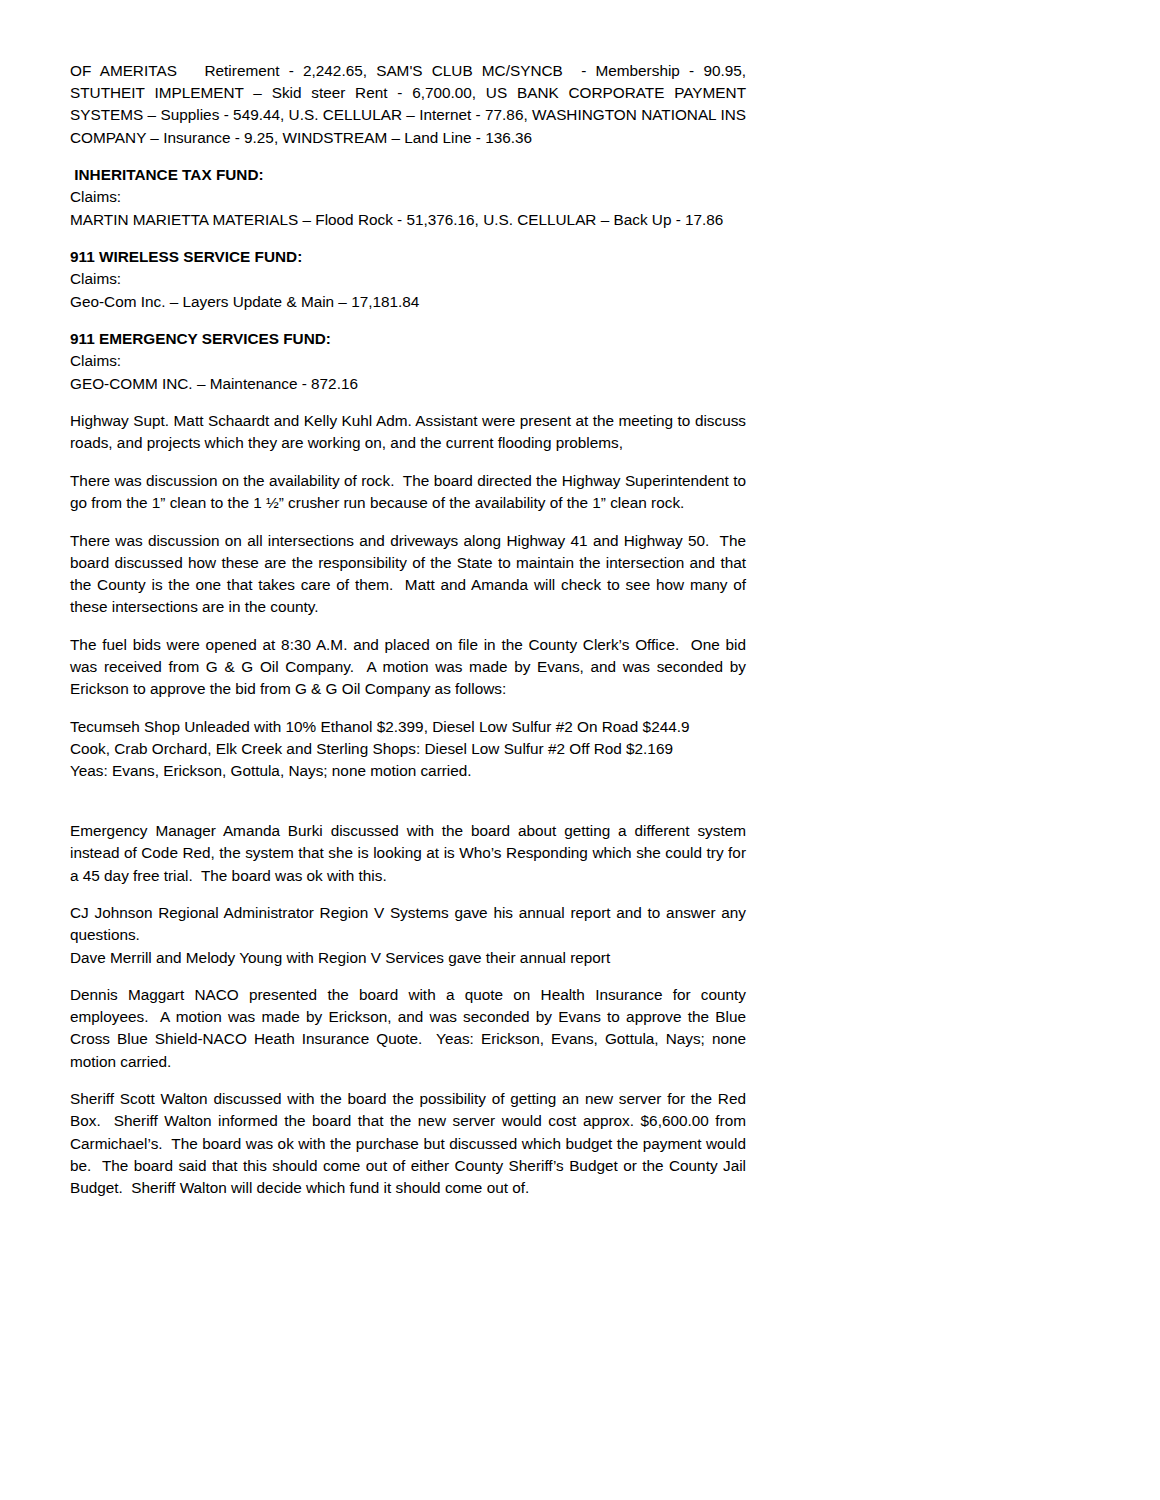OF AMERITAS Retirement - 2,242.65, SAM'S CLUB MC/SYNCB - Membership - 90.95, STUTHEIT IMPLEMENT – Skid steer Rent - 6,700.00, US BANK CORPORATE PAYMENT SYSTEMS – Supplies - 549.44, U.S. CELLULAR – Internet - 77.86, WASHINGTON NATIONAL INS COMPANY – Insurance - 9.25, WINDSTREAM – Land Line - 136.36
INHERITANCE TAX FUND:
Claims:
MARTIN MARIETTA MATERIALS – Flood Rock - 51,376.16, U.S. CELLULAR – Back Up - 17.86
911 WIRELESS SERVICE FUND:
Claims:
Geo-Com Inc. – Layers Update & Main – 17,181.84
911 EMERGENCY SERVICES FUND:
Claims:
GEO-COMM INC. – Maintenance - 872.16
Highway Supt. Matt Schaardt and Kelly Kuhl Adm. Assistant were present at the meeting to discuss roads, and projects which they are working on, and the current flooding problems,
There was discussion on the availability of rock. The board directed the Highway Superintendent to go from the 1” clean to the 1 ½” crusher run because of the availability of the 1” clean rock.
There was discussion on all intersections and driveways along Highway 41 and Highway 50. The board discussed how these are the responsibility of the State to maintain the intersection and that the County is the one that takes care of them. Matt and Amanda will check to see how many of these intersections are in the county.
The fuel bids were opened at 8:30 A.M. and placed on file in the County Clerk’s Office. One bid was received from G & G Oil Company. A motion was made by Evans, and was seconded by Erickson to approve the bid from G & G Oil Company as follows:
Tecumseh Shop Unleaded with 10% Ethanol $2.399, Diesel Low Sulfur #2 On Road $244.9
Cook, Crab Orchard, Elk Creek and Sterling Shops: Diesel Low Sulfur #2 Off Rod $2.169
Yeas: Evans, Erickson, Gottula, Nays; none motion carried.
Emergency Manager Amanda Burki discussed with the board about getting a different system instead of Code Red, the system that she is looking at is Who’s Responding which she could try for a 45 day free trial. The board was ok with this.
CJ Johnson Regional Administrator Region V Systems gave his annual report and to answer any questions.
Dave Merrill and Melody Young with Region V Services gave their annual report
Dennis Maggart NACO presented the board with a quote on Health Insurance for county employees. A motion was made by Erickson, and was seconded by Evans to approve the Blue Cross Blue Shield-NACO Heath Insurance Quote. Yeas: Erickson, Evans, Gottula, Nays; none motion carried.
Sheriff Scott Walton discussed with the board the possibility of getting an new server for the Red Box. Sheriff Walton informed the board that the new server would cost approx. $6,600.00 from Carmichael’s. The board was ok with the purchase but discussed which budget the payment would be. The board said that this should come out of either County Sheriff’s Budget or the County Jail Budget. Sheriff Walton will decide which fund it should come out of.